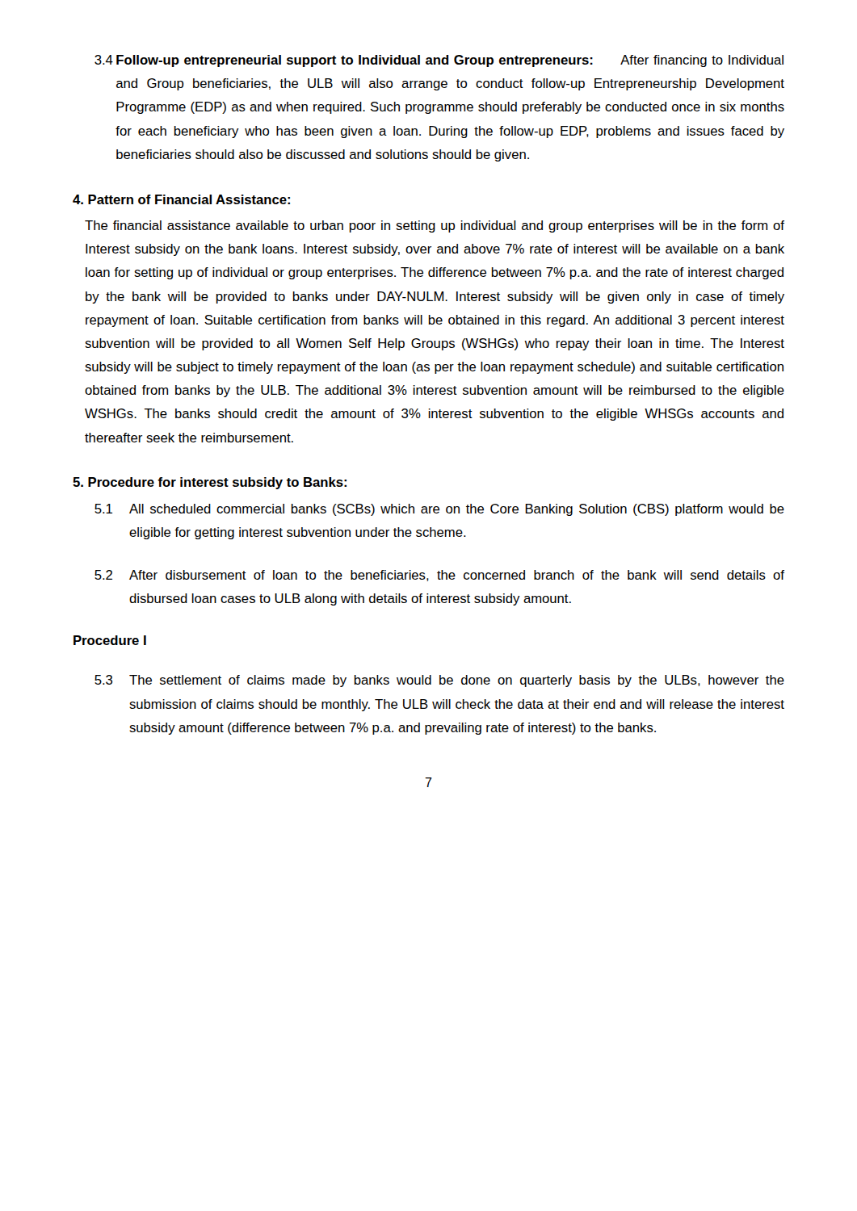3.4
Follow-up entrepreneurial support to Individual and Group entrepreneurs: After financing to Individual and Group beneficiaries, the ULB will also arrange to conduct follow-up Entrepreneurship Development Programme (EDP) as and when required. Such programme should preferably be conducted once in six months for each beneficiary who has been given a loan. During the follow-up EDP, problems and issues faced by beneficiaries should also be discussed and solutions should be given.
4. Pattern of Financial Assistance:
The financial assistance available to urban poor in setting up individual and group enterprises will be in the form of Interest subsidy on the bank loans. Interest subsidy, over and above 7% rate of interest will be available on a bank loan for setting up of individual or group enterprises. The difference between 7% p.a. and the rate of interest charged by the bank will be provided to banks under DAY-NULM. Interest subsidy will be given only in case of timely repayment of loan. Suitable certification from banks will be obtained in this regard. An additional 3 percent interest subvention will be provided to all Women Self Help Groups (WSHGs) who repay their loan in time. The Interest subsidy will be subject to timely repayment of the loan (as per the loan repayment schedule) and suitable certification obtained from banks by the ULB. The additional 3% interest subvention amount will be reimbursed to the eligible WSHGs. The banks should credit the amount of 3% interest subvention to the eligible WHSGs accounts and thereafter seek the reimbursement.
5. Procedure for interest subsidy to Banks:
5.1
All scheduled commercial banks (SCBs) which are on the Core Banking Solution (CBS) platform would be eligible for getting interest subvention under the scheme.
5.2
After disbursement of loan to the beneficiaries, the concerned branch of the bank will send details of disbursed loan cases to ULB along with details of interest subsidy amount.
Procedure I
5.3
The settlement of claims made by banks would be done on quarterly basis by the ULBs, however the submission of claims should be monthly. The ULB will check the data at their end and will release the interest subsidy amount (difference between 7% p.a. and prevailing rate of interest) to the banks.
7